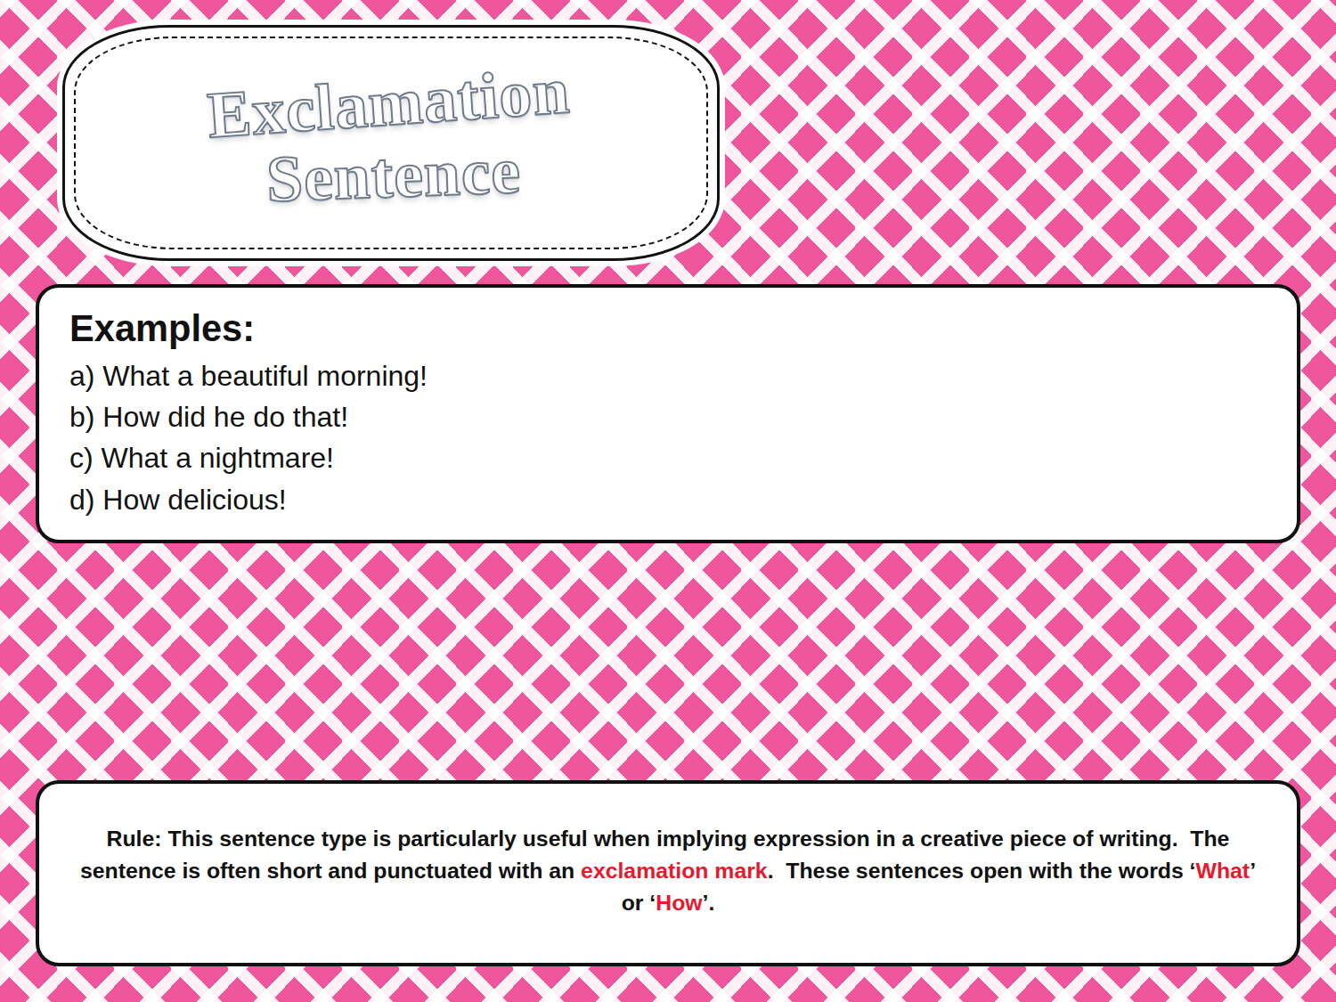ExclamationSentence
Examples:
What a beautiful morning!
How did he do that!
What a nightmare!
How delicious!
Rule: This sentence type is particularly useful when implying expression in a creative piece of writing. The sentence is often short and punctuated with an exclamation mark. These sentences open with the words ‘What’ or ‘How’.